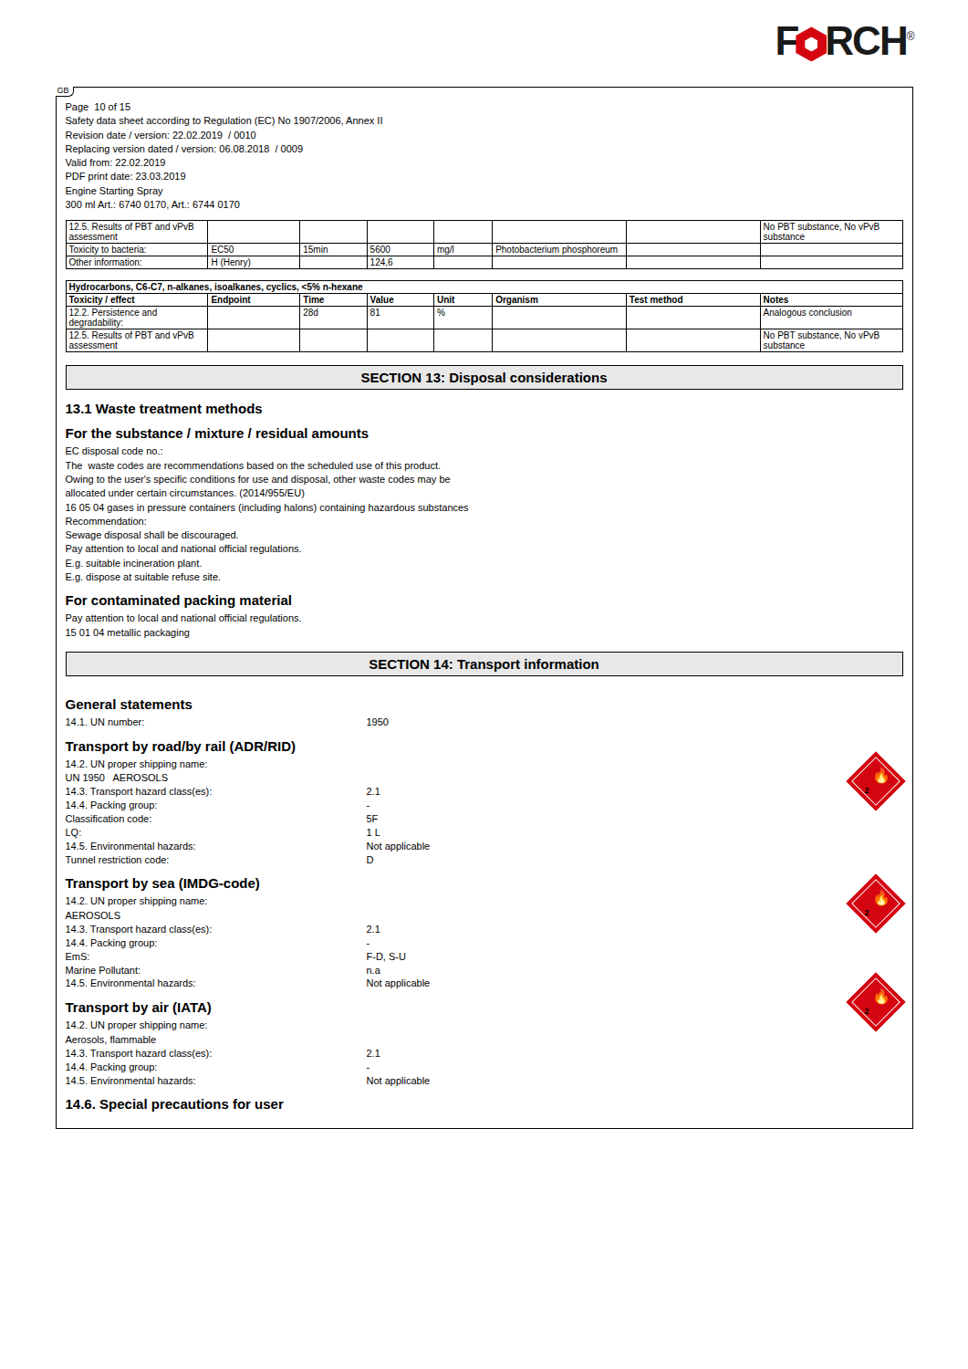F RCH®
GB
Page 10 of 15
Safety data sheet according to Regulation (EC) No 1907/2006, Annex II
Revision date / version: 22.02.2019 / 0010
Replacing version dated / version: 06.08.2018 / 0009
Valid from: 22.02.2019
PDF print date: 23.03.2019
Engine Starting Spray
300 ml Art.: 6740 0170, Art.: 6744 0170
| 12.5. Results of PBT and vPvB assessment | | | | | | | No PBT substance, No vPvB substance |
| Toxicity to bacteria: | EC50 | 15min | 5600 | mg/l | Photobacterium phosphoreum | | |
| Other information: | H (Henry) | | 124,6 | | | | |
| Hydrocarbons, C6-C7, n-alkanes, isoalkanes, cyclics, <5% n-hexane |
| Toxicity / effect | Endpoint | Time | Value | Unit | Organism | Test method | Notes |
| 12.2. Persistence and degradability: | | 28d | 81 | % | | | Analogous conclusion |
| 12.5. Results of PBT and vPvB assessment | | | | | | | No PBT substance, No vPvB substance |
SECTION 13: Disposal considerations
13.1 Waste treatment methods
For the substance / mixture / residual amounts
EC disposal code no.:
The waste codes are recommendations based on the scheduled use of this product.
Owing to the user's specific conditions for use and disposal, other waste codes may be
allocated under certain circumstances. (2014/955/EU)
16 05 04 gases in pressure containers (including halons) containing hazardous substances
Recommendation:
Sewage disposal shall be discouraged.
Pay attention to local and national official regulations.
E.g. suitable incineration plant.
E.g. dispose at suitable refuse site.
For contaminated packing material
Pay attention to local and national official regulations.
15 01 04 metallic packaging
SECTION 14: Transport information
General statements
14.1. UN number: 1950
Transport by road/by rail (ADR/RID)
14.2. UN proper shipping name:
UN 1950 AEROSOLS
14.3. Transport hazard class(es): 2.1
14.4. Packing group:-
Classification code: 5F
LQ: 1 L
14.5. Environmental hazards: Not applicable
Tunnel restriction code: D
Transport by sea (IMDG-code)
14.2. UN proper shipping name:
AEROSOLS
14.3. Transport hazard class(es): 2.1
14.4. Packing group:-
EmS: F-D, S-U
Marine Pollutant: n.a
14.5. Environmental hazards: Not applicable
Transport by air (IATA)
14.2. UN proper shipping name:
Aerosols, flammable
14.3. Transport hazard class(es): 2.1
14.4. Packing group:-
14.5. Environmental hazards: Not applicable
🔥2
🔥2
🔥2
14.6. Special precautions for user